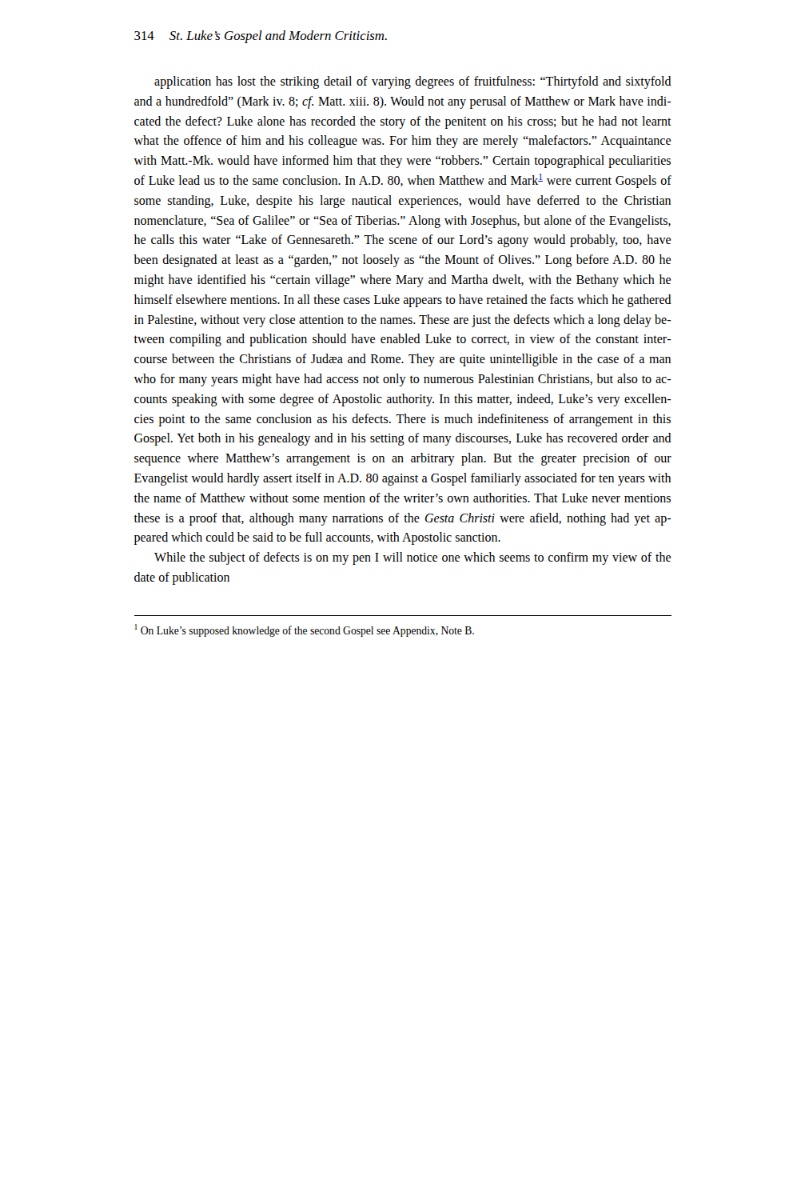314 St. Luke’s Gospel and Modern Criticism.
application has lost the striking detail of varying degrees of fruitfulness: “Thirtyfold and sixtyfold and a hundredfold” (Mark iv. 8; cf. Matt. xiii. 8). Would not any perusal of Matthew or Mark have indicated the defect? Luke alone has recorded the story of the penitent on his cross; but he had not learnt what the offence of him and his colleague was. For him they are merely “malefactors.” Acquaintance with Matt.-Mk. would have informed him that they were “robbers.” Certain topographical peculiarities of Luke lead us to the same conclusion. In A.D. 80, when Matthew and Mark1 were current Gospels of some standing, Luke, despite his large nautical experiences, would have deferred to the Christian nomenclature, “Sea of Galilee” or “Sea of Tiberias.” Along with Josephus, but alone of the Evangelists, he calls this water “Lake of Gennesareth.” The scene of our Lord’s agony would probably, too, have been designated at least as a “garden,” not loosely as “the Mount of Olives.” Long before A.D. 80 he might have identified his “certain village” where Mary and Martha dwelt, with the Bethany which he himself elsewhere mentions. In all these cases Luke appears to have retained the facts which he gathered in Palestine, without very close attention to the names. These are just the defects which a long delay between compiling and publication should have enabled Luke to correct, in view of the constant intercourse between the Christians of Judæa and Rome. They are quite unintelligible in the case of a man who for many years might have had access not only to numerous Palestinian Christians, but also to accounts speaking with some degree of Apostolic authority. In this matter, indeed, Luke’s very excellencies point to the same conclusion as his defects. There is much indefiniteness of arrangement in this Gospel. Yet both in his genealogy and in his setting of many discourses, Luke has recovered order and sequence where Matthew’s arrangement is on an arbitrary plan. But the greater precision of our Evangelist would hardly assert itself in A.D. 80 against a Gospel familiarly associated for ten years with the name of Matthew without some mention of the writer’s own authorities. That Luke never mentions these is a proof that, although many narrations of the Gesta Christi were afield, nothing had yet appeared which could be said to be full accounts, with Apostolic sanction.
While the subject of defects is on my pen I will notice one which seems to confirm my view of the date of publication
1 On Luke’s supposed knowledge of the second Gospel see Appendix, Note B.